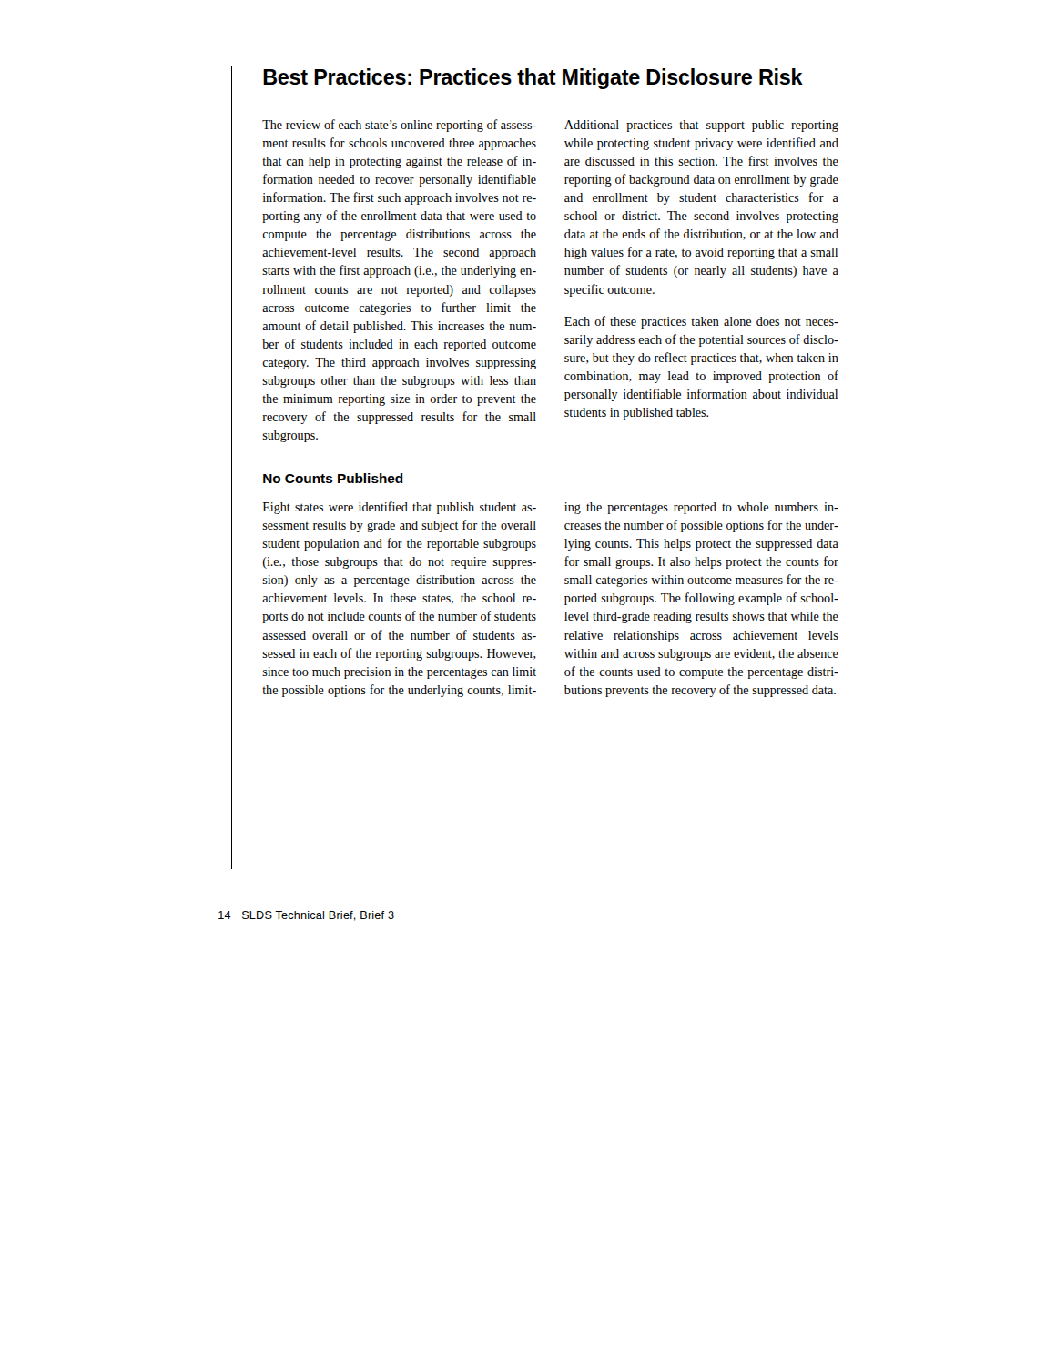Best Practices: Practices that Mitigate Disclosure Risk
The review of each state’s online reporting of assessment results for schools uncovered three approaches that can help in protecting against the release of information needed to recover personally identifiable information. The first such approach involves not reporting any of the enrollment data that were used to compute the percentage distributions across the achievement-level results. The second approach starts with the first approach (i.e., the underlying enrollment counts are not reported) and collapses across outcome categories to further limit the amount of detail published. This increases the number of students included in each reported outcome category. The third approach involves suppressing subgroups other than the subgroups with less than the minimum reporting size in order to prevent the recovery of the suppressed results for the small subgroups.
Additional practices that support public reporting while protecting student privacy were identified and are discussed in this section. The first involves the reporting of background data on enrollment by grade and enrollment by student characteristics for a school or district. The second involves protecting data at the ends of the distribution, or at the low and high values for a rate, to avoid reporting that a small number of students (or nearly all students) have a specific outcome.
Each of these practices taken alone does not necessarily address each of the potential sources of disclosure, but they do reflect practices that, when taken in combination, may lead to improved protection of personally identifiable information about individual students in published tables.
No Counts Published
Eight states were identified that publish student assessment results by grade and subject for the overall student population and for the reportable subgroups (i.e., those subgroups that do not require suppression) only as a percentage distribution across the achievement levels. In these states, the school reports do not include counts of the number of students assessed overall or of the number of students assessed in each of the reporting subgroups. However, since too much precision in the percentages can limit the possible options for the underlying counts, limiting the percentages reported to whole numbers increases the number of possible options for the underlying counts. This helps protect the suppressed data for small groups. It also helps protect the counts for small categories within outcome measures for the reported subgroups. The following example of school-level third-grade reading results shows that while the relative relationships across achievement levels within and across subgroups are evident, the absence of the counts used to compute the percentage distributions prevents the recovery of the suppressed data.
14 SLDS Technical Brief, Brief 3